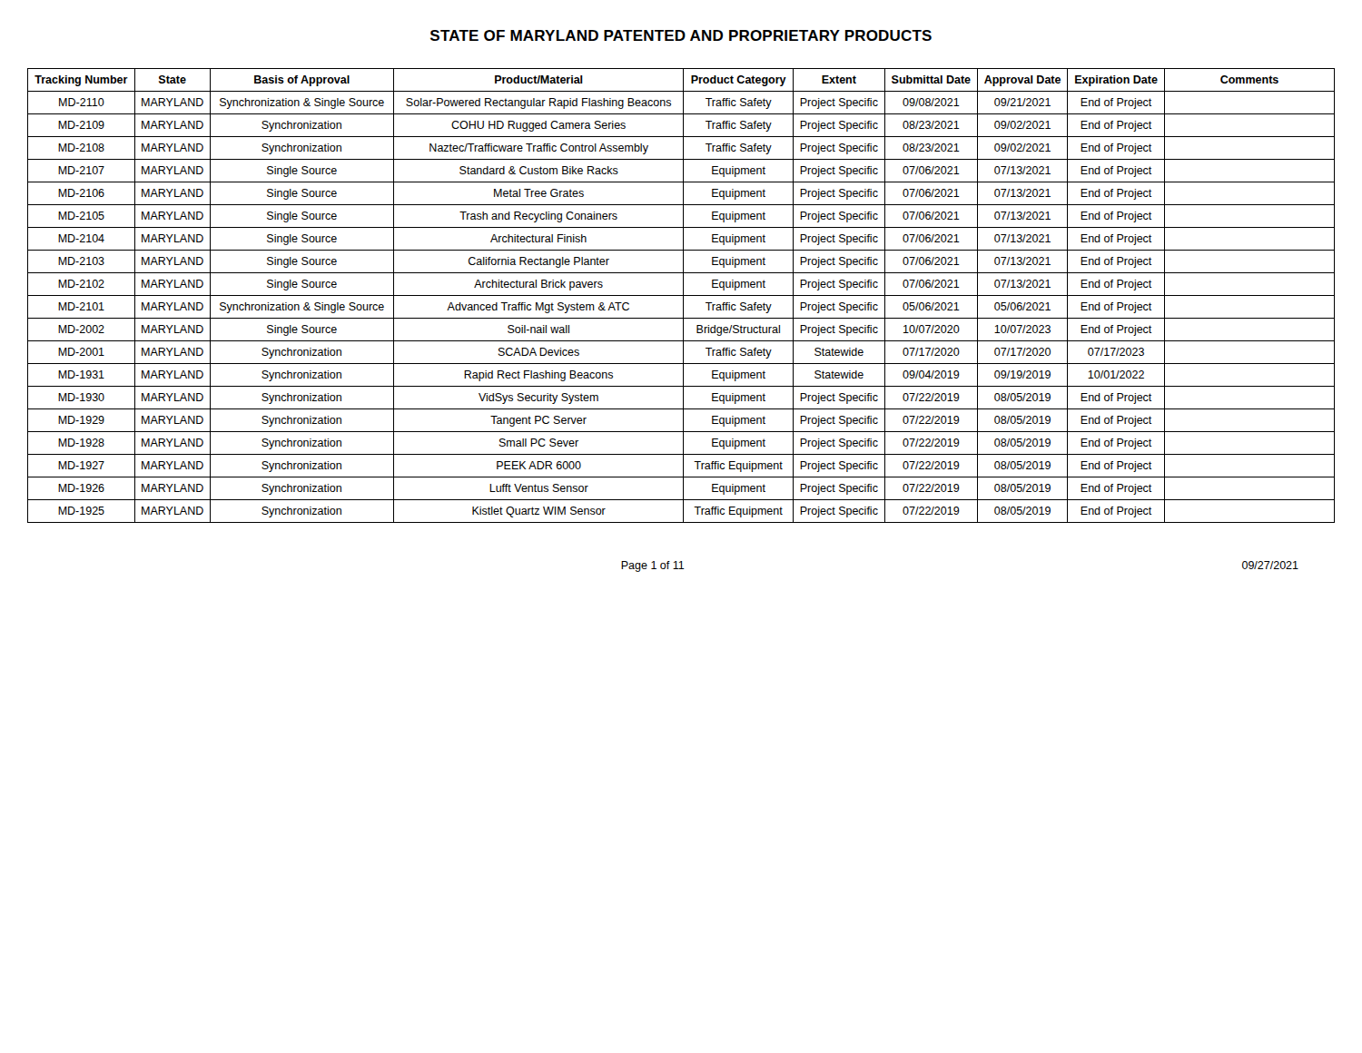STATE OF MARYLAND PATENTED AND PROPRIETARY PRODUCTS
| Tracking Number | State | Basis of Approval | Product/Material | Product Category | Extent | Submittal Date | Approval Date | Expiration Date | Comments |
| --- | --- | --- | --- | --- | --- | --- | --- | --- | --- |
| MD-2110 | MARYLAND | Synchronization & Single Source | Solar-Powered Rectangular Rapid Flashing Beacons | Traffic Safety | Project Specific | 09/08/2021 | 09/21/2021 | End of Project | |
| MD-2109 | MARYLAND | Synchronization | COHU HD Rugged Camera Series | Traffic Safety | Project Specific | 08/23/2021 | 09/02/2021 | End of Project | |
| MD-2108 | MARYLAND | Synchronization | Naztec/Trafficware Traffic Control Assembly | Traffic Safety | Project Specific | 08/23/2021 | 09/02/2021 | End of Project | |
| MD-2107 | MARYLAND | Single Source | Standard & Custom Bike Racks | Equipment | Project Specific | 07/06/2021 | 07/13/2021 | End of Project | |
| MD-2106 | MARYLAND | Single Source | Metal Tree Grates | Equipment | Project Specific | 07/06/2021 | 07/13/2021 | End of Project | |
| MD-2105 | MARYLAND | Single Source | Trash and Recycling Conainers | Equipment | Project Specific | 07/06/2021 | 07/13/2021 | End of Project | |
| MD-2104 | MARYLAND | Single Source | Architectural Finish | Equipment | Project Specific | 07/06/2021 | 07/13/2021 | End of Project | |
| MD-2103 | MARYLAND | Single Source | California Rectangle Planter | Equipment | Project Specific | 07/06/2021 | 07/13/2021 | End of Project | |
| MD-2102 | MARYLAND | Single Source | Architectural Brick pavers | Equipment | Project Specific | 07/06/2021 | 07/13/2021 | End of Project | |
| MD-2101 | MARYLAND | Synchronization & Single Source | Advanced Traffic Mgt System & ATC | Traffic Safety | Project Specific | 05/06/2021 | 05/06/2021 | End of Project | |
| MD-2002 | MARYLAND | Single Source | Soil-nail wall | Bridge/Structural | Project Specific | 10/07/2020 | 10/07/2023 | End of Project | |
| MD-2001 | MARYLAND | Synchronization | SCADA Devices | Traffic Safety | Statewide | 07/17/2020 | 07/17/2020 | 07/17/2023 | |
| MD-1931 | MARYLAND | Synchronization | Rapid Rect Flashing Beacons | Equipment | Statewide | 09/04/2019 | 09/19/2019 | 10/01/2022 | |
| MD-1930 | MARYLAND | Synchronization | VidSys Security System | Equipment | Project Specific | 07/22/2019 | 08/05/2019 | End of Project | |
| MD-1929 | MARYLAND | Synchronization | Tangent PC Server | Equipment | Project Specific | 07/22/2019 | 08/05/2019 | End of Project | |
| MD-1928 | MARYLAND | Synchronization | Small PC Sever | Equipment | Project Specific | 07/22/2019 | 08/05/2019 | End of Project | |
| MD-1927 | MARYLAND | Synchronization | PEEK ADR 6000 | Traffic Equipment | Project Specific | 07/22/2019 | 08/05/2019 | End of Project | |
| MD-1926 | MARYLAND | Synchronization | Lufft Ventus Sensor | Equipment | Project Specific | 07/22/2019 | 08/05/2019 | End of Project | |
| MD-1925 | MARYLAND | Synchronization | Kistlet Quartz WIM Sensor | Traffic Equipment | Project Specific | 07/22/2019 | 08/05/2019 | End of Project | |
Page 1 of 11 09/27/2021